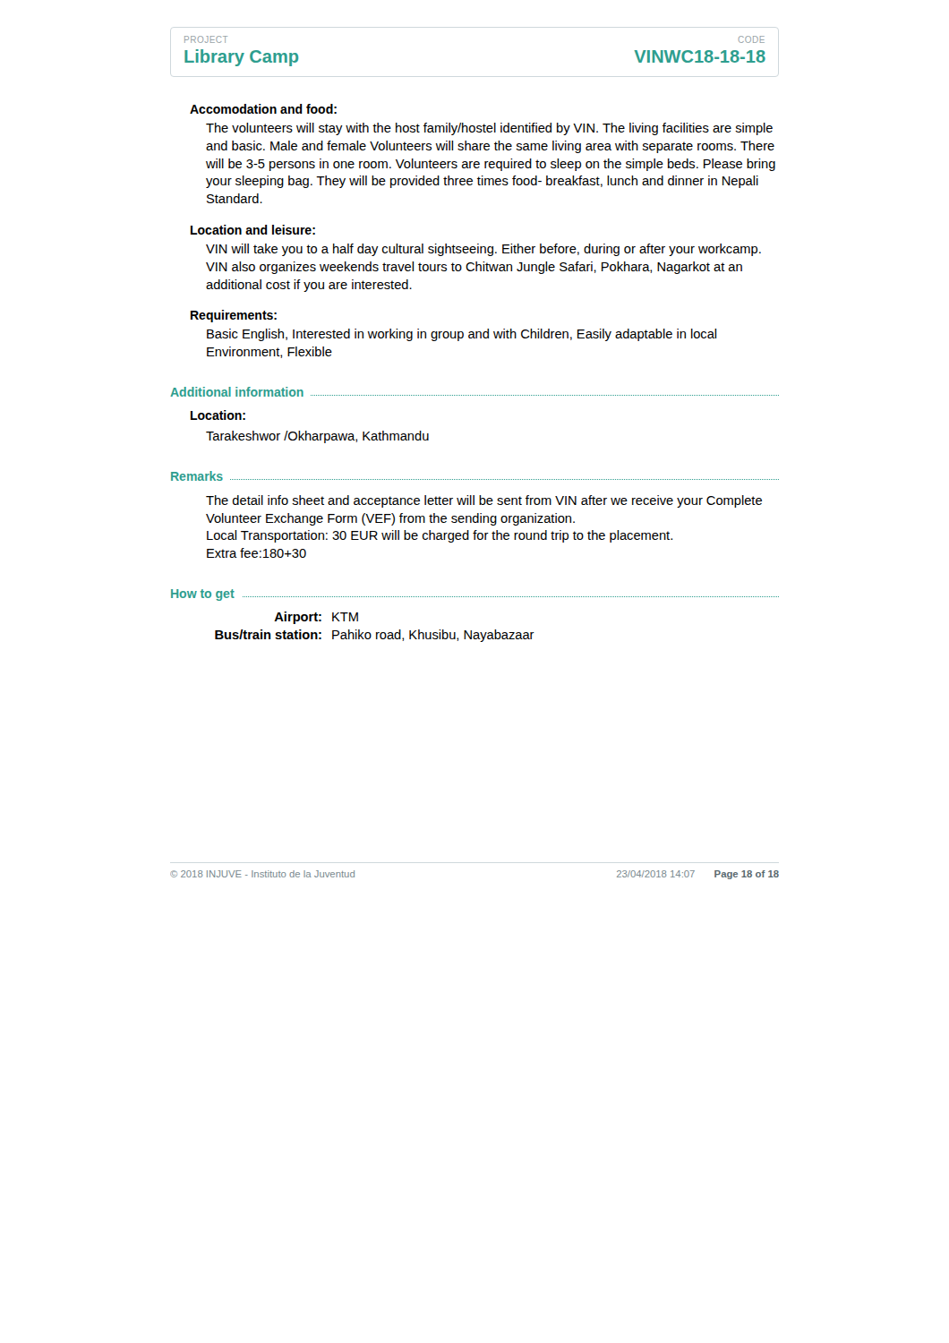Project
Library Camp
Code
VINWC18-18-18
Accomodation and food:
The volunteers will stay with the host family/hostel identified by VIN. The living facilities are simple and basic. Male and female Volunteers will share the same living area with separate rooms. There will be 3-5 persons in one room. Volunteers are required to sleep on the simple beds. Please bring your sleeping bag. They will be provided three times food- breakfast, lunch and dinner in Nepali Standard.
Location and leisure:
VIN will take you to a half day cultural sightseeing. Either before, during or after your workcamp. VIN also organizes weekends travel tours to Chitwan Jungle Safari, Pokhara, Nagarkot at an additional cost if you are interested.
Requirements:
Basic English, Interested in working in group and with Children, Easily adaptable in local Environment, Flexible
Additional information
Location:
Tarakeshwor /Okharpawa, Kathmandu
Remarks
The detail info sheet and acceptance letter will be sent from VIN after we receive your Complete Volunteer Exchange Form (VEF) from the sending organization.
Local Transportation: 30 EUR will be charged for the round trip to the placement.
Extra fee:180+30
How to get
| Airport: | KTM |
| Bus/train station: | Pahiko road, Khusibu, Nayabazaar |
© 2018 INJUVE - Instituto de la Juventud
23/04/2018 14:07 Page 18 of 18